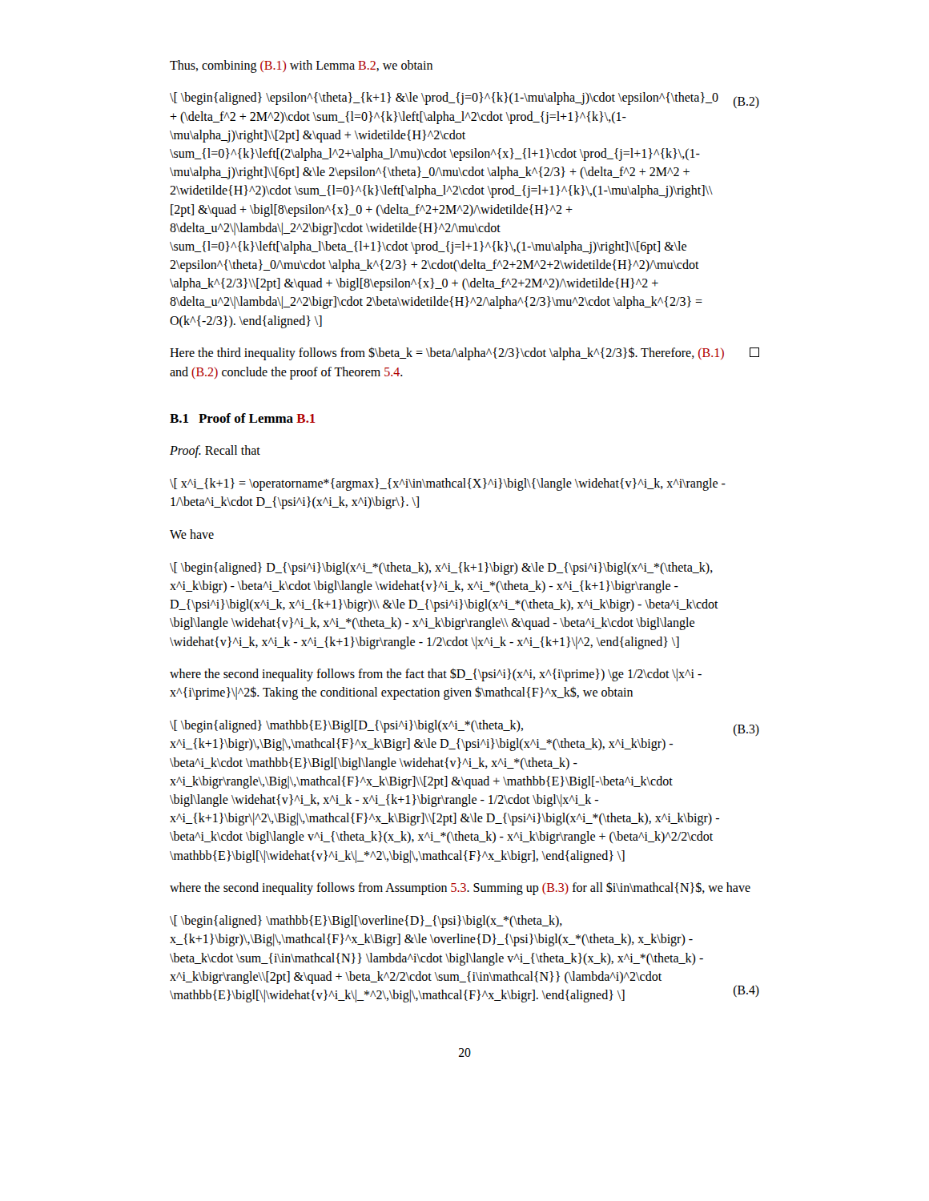Thus, combining (B.1) with Lemma B.2, we obtain
\[ \begin{aligned} \epsilon^{\theta}_{k+1} &\le \prod_{j=0}^{k}(1-\mu\alpha_j)\cdot \epsilon^{\theta}_0 + (\delta_f^2 + 2M^2)\cdot \sum_{l=0}^{k}\left[\alpha_l^2\cdot \prod_{j=l+1}^{k}\,(1-\mu\alpha_j)\right]\\[2pt] &\quad + \widetilde{H}^2\cdot \sum_{l=0}^{k}\left[(2\alpha_l^2+\alpha_l/\mu)\cdot \epsilon^{x}_{l+1}\cdot \prod_{j=l+1}^{k}\,(1-\mu\alpha_j)\right]\\[6pt] &\le 2\epsilon^{\theta}_0/\mu\cdot \alpha_k^{2/3} + (\delta_f^2 + 2M^2 + 2\widetilde{H}^2)\cdot \sum_{l=0}^{k}\left[\alpha_l^2\cdot \prod_{j=l+1}^{k}\,(1-\mu\alpha_j)\right]\\[2pt] &\quad + \bigl[8\epsilon^{x}_0 + (\delta_f^2+2M^2)/\widetilde{H}^2 + 8\delta_u^2\|\lambda\|_2^2\bigr]\cdot \widetilde{H}^2/\mu\cdot \sum_{l=0}^{k}\left[\alpha_l\beta_{l+1}\cdot \prod_{j=l+1}^{k}\,(1-\mu\alpha_j)\right]\\[6pt] &\le 2\epsilon^{\theta}_0/\mu\cdot \alpha_k^{2/3} + 2\cdot(\delta_f^2+2M^2+2\widetilde{H}^2)/\mu\cdot \alpha_k^{2/3}\\[2pt] &\quad + \bigl[8\epsilon^{x}_0 + (\delta_f^2+2M^2)/\widetilde{H}^2 + 8\delta_u^2\|\lambda\|_2^2\bigr]\cdot 2\beta\widetilde{H}^2/\alpha^{2/3}\mu^2\cdot \alpha_k^{2/3} = O(k^{-2/3}). \end{aligned} \]
(B.2)
Here the third inequality follows from $\beta_k = \beta/\alpha^{2/3}\cdot \alpha_k^{2/3}$. Therefore, (B.1) and (B.2) conclude the proof of Theorem 5.4.
B.1 Proof of Lemma B.1
Proof. Recall that
\[ x^i_{k+1} = \operatorname*{argmax}_{x^i\in\mathcal{X}^i}\bigl\{\langle \widehat{v}^i_k, x^i\rangle - 1/\beta^i_k\cdot D_{\psi^i}(x^i_k, x^i)\bigr\}. \]
We have
\[ \begin{aligned} D_{\psi^i}\bigl(x^i_*(\theta_k), x^i_{k+1}\bigr) &\le D_{\psi^i}\bigl(x^i_*(\theta_k), x^i_k\bigr) - \beta^i_k\cdot \bigl\langle \widehat{v}^i_k, x^i_*(\theta_k) - x^i_{k+1}\bigr\rangle - D_{\psi^i}\bigl(x^i_k, x^i_{k+1}\bigr)\\ &\le D_{\psi^i}\bigl(x^i_*(\theta_k), x^i_k\bigr) - \beta^i_k\cdot \bigl\langle \widehat{v}^i_k, x^i_*(\theta_k) - x^i_k\bigr\rangle\\ &\quad - \beta^i_k\cdot \bigl\langle \widehat{v}^i_k, x^i_k - x^i_{k+1}\bigr\rangle - 1/2\cdot \|x^i_k - x^i_{k+1}\|^2, \end{aligned} \]
where the second inequality follows from the fact that $D_{\psi^i}(x^i, x^{i\prime}) \ge 1/2\cdot \|x^i - x^{i\prime}\|^2$. Taking the conditional expectation given $\mathcal{F}^x_k$, we obtain
\[ \begin{aligned} \mathbb{E}\Bigl[D_{\psi^i}\bigl(x^i_*(\theta_k), x^i_{k+1}\bigr)\,\Big|\,\mathcal{F}^x_k\Bigr] &\le D_{\psi^i}\bigl(x^i_*(\theta_k), x^i_k\bigr) - \beta^i_k\cdot \mathbb{E}\Bigl[\bigl\langle \widehat{v}^i_k, x^i_*(\theta_k) - x^i_k\bigr\rangle\,\Big|\,\mathcal{F}^x_k\Bigr]\\[2pt] &\quad + \mathbb{E}\Bigl[-\beta^i_k\cdot \bigl\langle \widehat{v}^i_k, x^i_k - x^i_{k+1}\bigr\rangle - 1/2\cdot \bigl\|x^i_k - x^i_{k+1}\bigr\|^2\,\Big|\,\mathcal{F}^x_k\Bigr]\\[2pt] &\le D_{\psi^i}\bigl(x^i_*(\theta_k), x^i_k\bigr) - \beta^i_k\cdot \bigl\langle v^i_{\theta_k}(x_k), x^i_*(\theta_k) - x^i_k\bigr\rangle + (\beta^i_k)^2/2\cdot \mathbb{E}\bigl[\|\widehat{v}^i_k\|_*^2\,\big|\,\mathcal{F}^x_k\bigr], \end{aligned} \]
(B.3)
where the second inequality follows from Assumption 5.3. Summing up (B.3) for all $i\in\mathcal{N}$, we have
\[ \begin{aligned} \mathbb{E}\Bigl[\overline{D}_{\psi}\bigl(x_*(\theta_k), x_{k+1}\bigr)\,\Big|\,\mathcal{F}^x_k\Bigr] &\le \overline{D}_{\psi}\bigl(x_*(\theta_k), x_k\bigr) - \beta_k\cdot \sum_{i\in\mathcal{N}} \lambda^i\cdot \bigl\langle v^i_{\theta_k}(x_k), x^i_*(\theta_k) - x^i_k\bigr\rangle\\[2pt] &\quad + \beta_k^2/2\cdot \sum_{i\in\mathcal{N}} (\lambda^i)^2\cdot \mathbb{E}\bigl[\|\widehat{v}^i_k\|_*^2\,\big|\,\mathcal{F}^x_k\bigr]. \end{aligned} \]
(B.4)
20